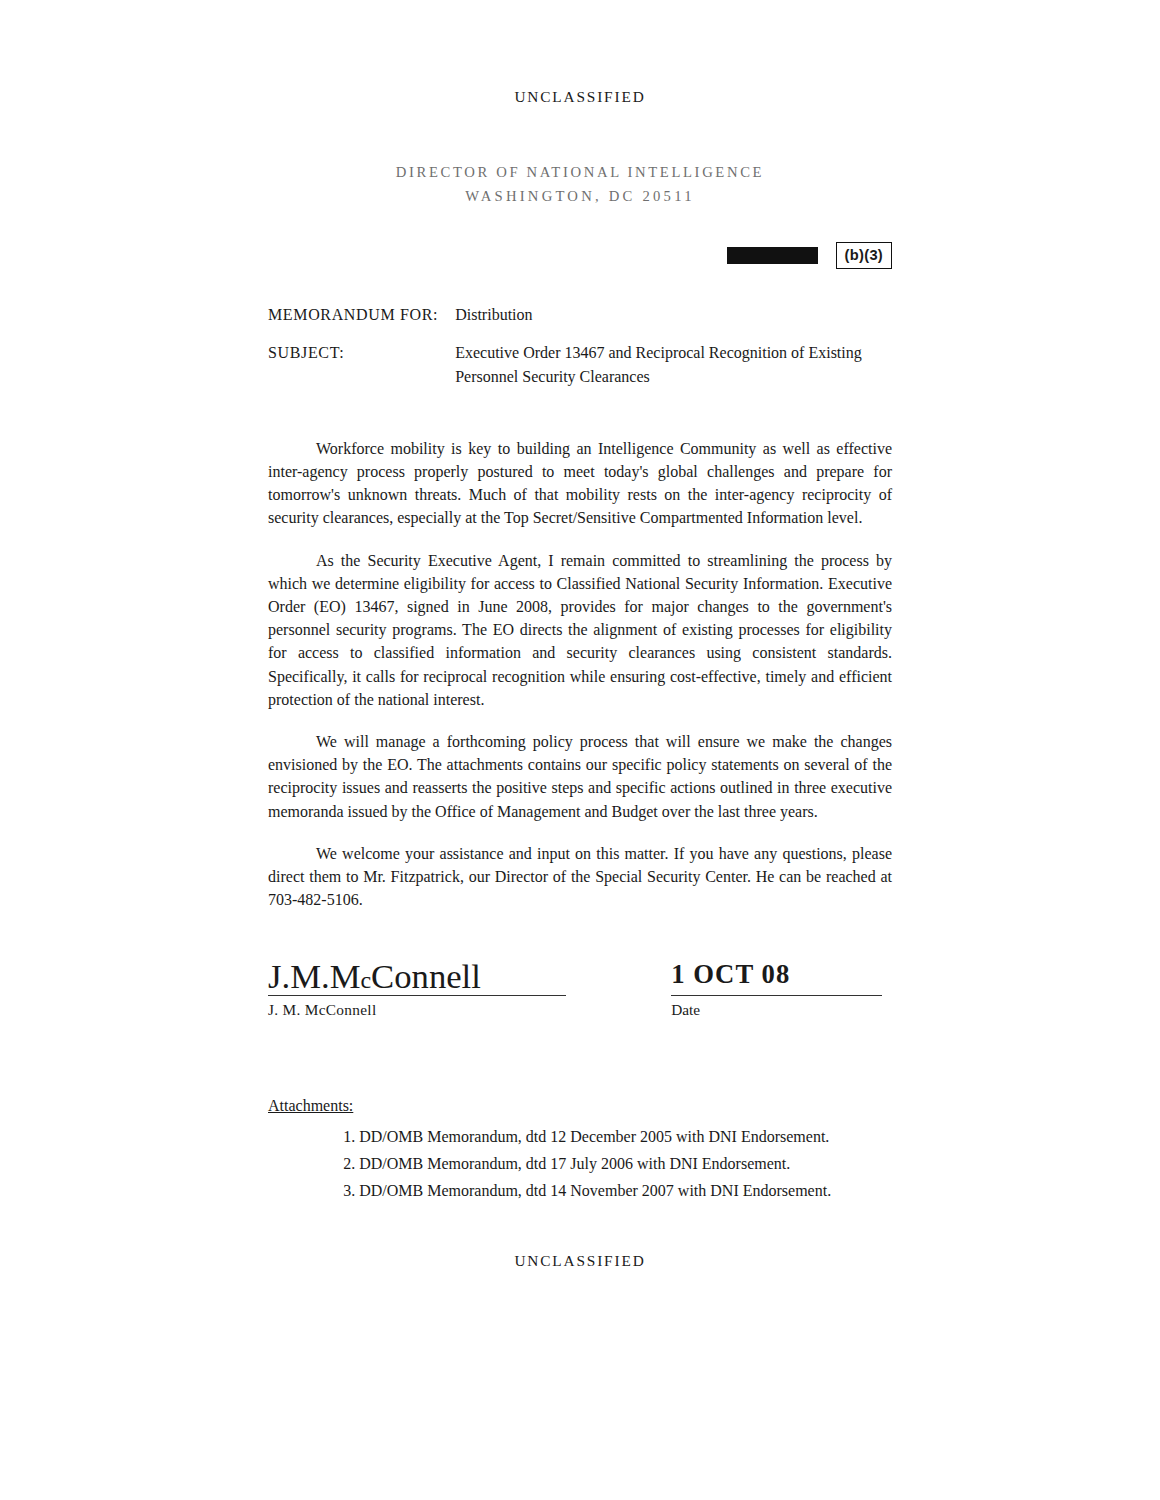UNCLASSIFIED
DIRECTOR OF NATIONAL INTELLIGENCE
WASHINGTON, DC 20511
(b)(3)
| MEMORANDUM FOR: | Distribution |
| SUBJECT: | Executive Order 13467 and Reciprocal Recognition of Existing Personnel Security Clearances |
Workforce mobility is key to building an Intelligence Community as well as effective inter-agency process properly postured to meet today's global challenges and prepare for tomorrow's unknown threats. Much of that mobility rests on the inter-agency reciprocity of security clearances, especially at the Top Secret/Sensitive Compartmented Information level.
As the Security Executive Agent, I remain committed to streamlining the process by which we determine eligibility for access to Classified National Security Information. Executive Order (EO) 13467, signed in June 2008, provides for major changes to the government's personnel security programs. The EO directs the alignment of existing processes for eligibility for access to classified information and security clearances using consistent standards. Specifically, it calls for reciprocal recognition while ensuring cost-effective, timely and efficient protection of the national interest.
We will manage a forthcoming policy process that will ensure we make the changes envisioned by the EO. The attachments contains our specific policy statements on several of the reciprocity issues and reasserts the positive steps and specific actions outlined in three executive memoranda issued by the Office of Management and Budget over the last three years.
We welcome your assistance and input on this matter. If you have any questions, please direct them to Mr. Fitzpatrick, our Director of the Special Security Center. He can be reached at 703-482-5106.
J.M.Mc Connell
J. M. McConnell
1 OCT 08
Date
Attachments:
DD/OMB Memorandum, dtd 12 December 2005 with DNI Endorsement.
DD/OMB Memorandum, dtd 17 July 2006 with DNI Endorsement.
DD/OMB Memorandum, dtd 14 November 2007 with DNI Endorsement.
UNCLASSIFIED